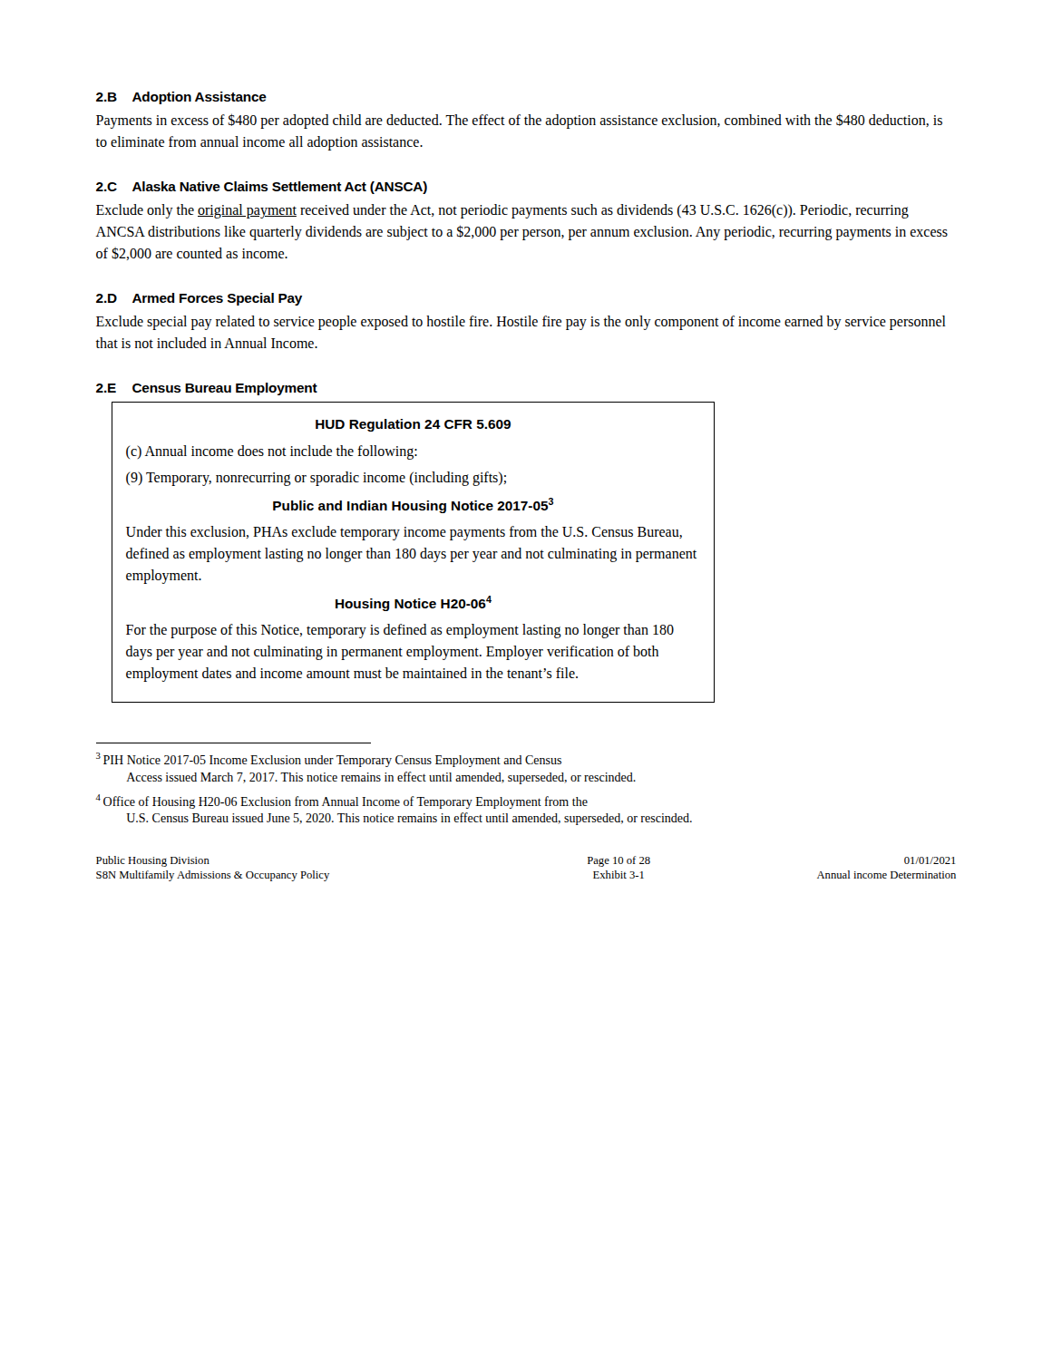2.BAdoption Assistance
Payments in excess of $480 per adopted child are deducted. The effect of the adoption assistance exclusion, combined with the $480 deduction, is to eliminate from annual income all adoption assistance.
2.CAlaska Native Claims Settlement Act (ANSCA)
Exclude only the original payment received under the Act, not periodic payments such as dividends (43 U.S.C. 1626(c)). Periodic, recurring ANCSA distributions like quarterly dividends are subject to a $2,000 per person, per annum exclusion. Any periodic, recurring payments in excess of $2,000 are counted as income.
2.DArmed Forces Special Pay
Exclude special pay related to service people exposed to hostile fire. Hostile fire pay is the only component of income earned by service personnel that is not included in Annual Income.
2.ECensus Bureau Employment
HUD Regulation 24 CFR 5.609
(c) Annual income does not include the following:
(9) Temporary, nonrecurring or sporadic income (including gifts);
Public and Indian Housing Notice 2017-053
Under this exclusion, PHAs exclude temporary income payments from the U.S. Census Bureau, defined as employment lasting no longer than 180 days per year and not culminating in permanent employment.
Housing Notice H20-064
For the purpose of this Notice, temporary is defined as employment lasting no longer than 180 days per year and not culminating in permanent employment. Employer verification of both employment dates and income amount must be maintained in the tenant’s file.
3 PIH Notice 2017-05 Income Exclusion under Temporary Census Employment and CensusAccess issued March 7, 2017. This notice remains in effect until amended, superseded, or rescinded.
4 Office of Housing H20-06 Exclusion from Annual Income of Temporary Employment from theU.S. Census Bureau issued June 5, 2020. This notice remains in effect until amended, superseded, or rescinded.
| Public Housing Division | Page 10 of 28 | 01/01/2021 |
| S8N Multifamily Admissions & Occupancy Policy | Exhibit 3-1 | Annual income Determination |